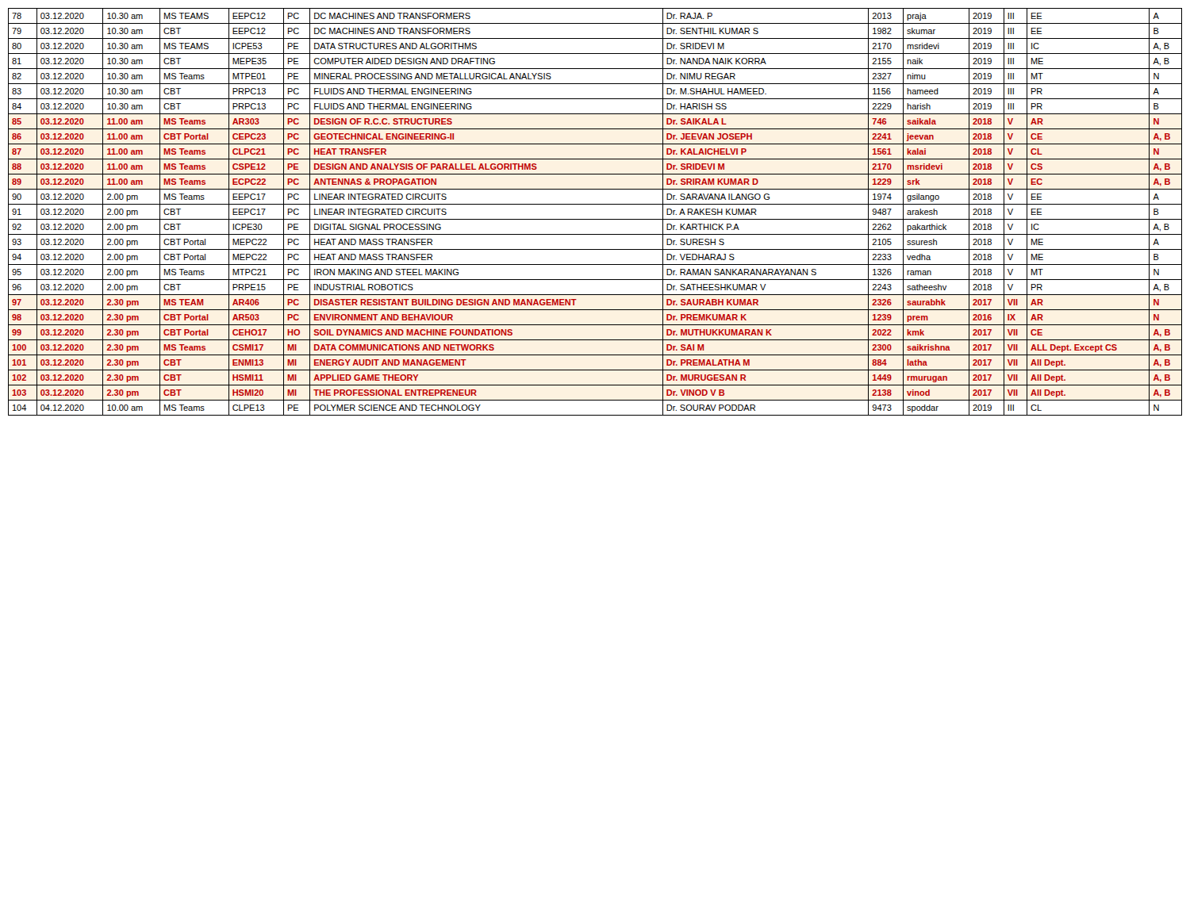| 78 | 03.12.2020 | 10.30 am | MS TEAMS | EEPC12 | PC | DC MACHINES AND TRANSFORMERS | Dr. RAJA. P | 2013 | praja | 2019 | III | EE | A |
| 79 | 03.12.2020 | 10.30 am | CBT | EEPC12 | PC | DC MACHINES AND TRANSFORMERS | Dr. SENTHIL KUMAR S | 1982 | skumar | 2019 | III | EE | B |
| 80 | 03.12.2020 | 10.30 am | MS TEAMS | ICPE53 | PE | DATA STRUCTURES AND ALGORITHMS | Dr. SRIDEVI M | 2170 | msridevi | 2019 | III | IC | A, B |
| 81 | 03.12.2020 | 10.30 am | CBT | MEPE35 | PE | COMPUTER AIDED DESIGN AND DRAFTING | Dr. NANDA NAIK KORRA | 2155 | naik | 2019 | III | ME | A, B |
| 82 | 03.12.2020 | 10.30 am | MS Teams | MTPE01 | PE | MINERAL PROCESSING AND METALLURGICAL ANALYSIS | Dr. NIMU REGAR | 2327 | nimu | 2019 | III | MT | N |
| 83 | 03.12.2020 | 10.30 am | CBT | PRPC13 | PC | FLUIDS AND THERMAL ENGINEERING | Dr. M.SHAHUL HAMEED. | 1156 | hameed | 2019 | III | PR | A |
| 84 | 03.12.2020 | 10.30 am | CBT | PRPC13 | PC | FLUIDS AND THERMAL ENGINEERING | Dr. HARISH SS | 2229 | harish | 2019 | III | PR | B |
| 85 | 03.12.2020 | 11.00 am | MS Teams | AR303 | PC | DESIGN OF R.C.C. STRUCTURES | Dr. SAIKALA L | 746 | saikala | 2018 | V | AR | N |
| 86 | 03.12.2020 | 11.00 am | CBT Portal | CEPC23 | PC | GEOTECHNICAL ENGINEERING-II | Dr. JEEVAN JOSEPH | 2241 | jeevan | 2018 | V | CE | A, B |
| 87 | 03.12.2020 | 11.00 am | MS Teams | CLPC21 | PC | HEAT TRANSFER | Dr. KALAICHELVI P | 1561 | kalai | 2018 | V | CL | N |
| 88 | 03.12.2020 | 11.00 am | MS Teams | CSPE12 | PE | DESIGN AND ANALYSIS OF PARALLEL ALGORITHMS | Dr. SRIDEVI M | 2170 | msridevi | 2018 | V | CS | A, B |
| 89 | 03.12.2020 | 11.00 am | MS Teams | ECPC22 | PC | ANTENNAS & PROPAGATION | Dr. SRIRAM KUMAR D | 1229 | srk | 2018 | V | EC | A, B |
| 90 | 03.12.2020 | 2.00 pm | MS Teams | EEPC17 | PC | LINEAR INTEGRATED CIRCUITS | Dr. SARAVANA ILANGO G | 1974 | gsilango | 2018 | V | EE | A |
| 91 | 03.12.2020 | 2.00 pm | CBT | EEPC17 | PC | LINEAR INTEGRATED CIRCUITS | Dr. A RAKESH KUMAR | 9487 | arakesh | 2018 | V | EE | B |
| 92 | 03.12.2020 | 2.00 pm | CBT | ICPE30 | PE | DIGITAL SIGNAL PROCESSING | Dr. KARTHICK P.A | 2262 | pakarthick | 2018 | V | IC | A, B |
| 93 | 03.12.2020 | 2.00 pm | CBT Portal | MEPC22 | PC | HEAT AND MASS TRANSFER | Dr. SURESH S | 2105 | ssuresh | 2018 | V | ME | A |
| 94 | 03.12.2020 | 2.00 pm | CBT Portal | MEPC22 | PC | HEAT AND MASS TRANSFER | Dr. VEDHARAJ S | 2233 | vedha | 2018 | V | ME | B |
| 95 | 03.12.2020 | 2.00 pm | MS Teams | MTPC21 | PC | IRON MAKING AND STEEL MAKING | Dr. RAMAN SANKARANARAYANAN S | 1326 | raman | 2018 | V | MT | N |
| 96 | 03.12.2020 | 2.00 pm | CBT | PRPE15 | PE | INDUSTRIAL ROBOTICS | Dr. SATHEESHKUMAR V | 2243 | satheeshv | 2018 | V | PR | A, B |
| 97 | 03.12.2020 | 2.30 pm | MS TEAM | AR406 | PC | DISASTER RESISTANT BUILDING DESIGN AND MANAGEMENT | Dr. SAURABH KUMAR | 2326 | saurabhk | 2017 | VII | AR | N |
| 98 | 03.12.2020 | 2.30 pm | CBT Portal | AR503 | PC | ENVIRONMENT AND BEHAVIOUR | Dr. PREMKUMAR K | 1239 | prem | 2016 | IX | AR | N |
| 99 | 03.12.2020 | 2.30 pm | CBT Portal | CEHO17 | HO | SOIL DYNAMICS AND MACHINE FOUNDATIONS | Dr. MUTHUKKUMARAN K | 2022 | kmk | 2017 | VII | CE | A, B |
| 100 | 03.12.2020 | 2.30 pm | MS Teams | CSMI17 | MI | DATA COMMUNICATIONS AND NETWORKS | Dr. SAI M | 2300 | saikrishna | 2017 | VII | ALL Dept. Except CS | A, B |
| 101 | 03.12.2020 | 2.30 pm | CBT | ENMI13 | MI | ENERGY AUDIT AND MANAGEMENT | Dr. PREMALATHA M | 884 | latha | 2017 | VII | All Dept. | A, B |
| 102 | 03.12.2020 | 2.30 pm | CBT | HSMI11 | MI | APPLIED GAME THEORY | Dr. MURUGESAN R | 1449 | rmurugan | 2017 | VII | All Dept. | A, B |
| 103 | 03.12.2020 | 2.30 pm | CBT | HSMI20 | MI | THE PROFESSIONAL ENTREPRENEUR | Dr. VINOD V B | 2138 | vinod | 2017 | VII | All Dept. | A, B |
| 104 | 04.12.2020 | 10.00 am | MS Teams | CLPE13 | PE | POLYMER SCIENCE AND TECHNOLOGY | Dr. SOURAV PODDAR | 9473 | spoddar | 2019 | III | CL | N |